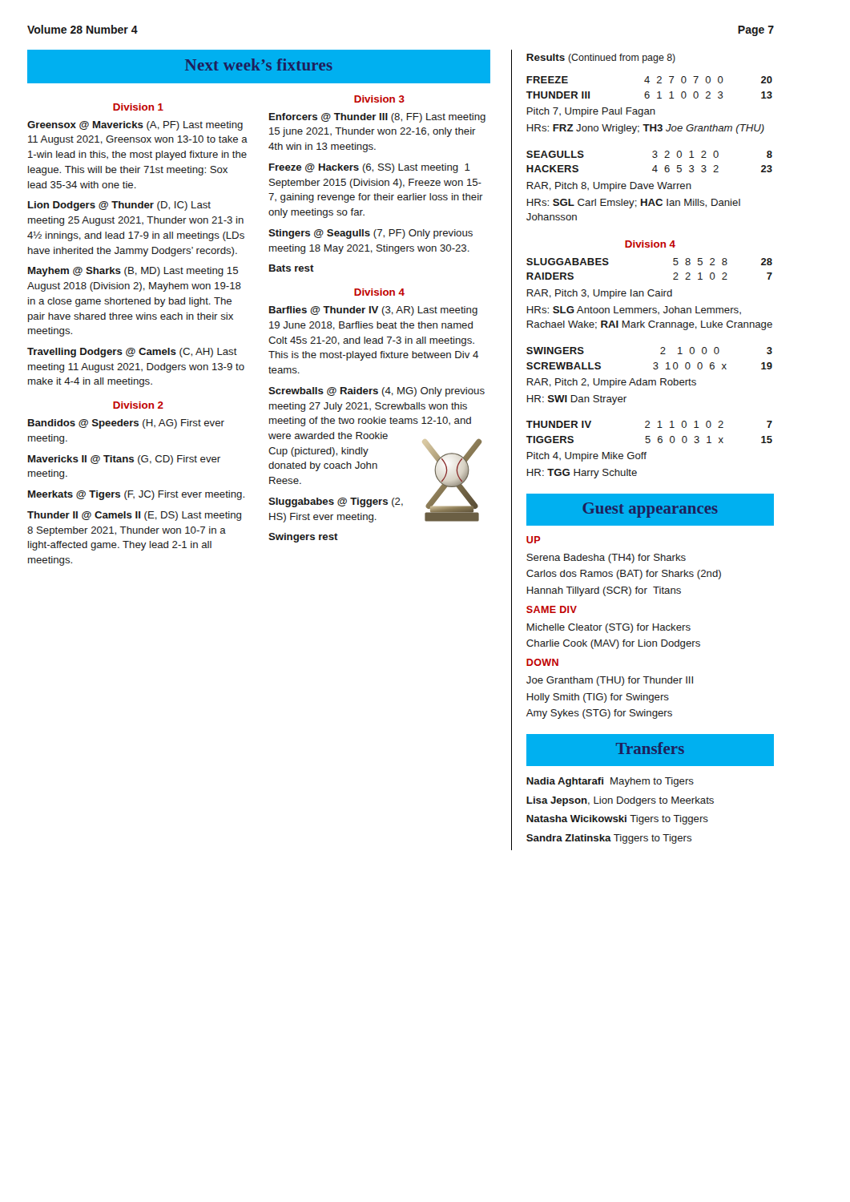Volume 28 Number 4
Page 7
Next week’s fixtures
Division 1
Greensox @ Mavericks (A, PF) Last meeting 11 August 2021, Greensox won 13-10 to take a 1-win lead in this, the most played fixture in the league. This will be their 71st meeting: Sox lead 35-34 with one tie.
Lion Dodgers @ Thunder (D, IC) Last meeting 25 August 2021, Thunder won 21-3 in 4½ innings, and lead 17-9 in all meetings (LDs have inherited the Jammy Dodgers’ records).
Mayhem @ Sharks (B, MD) Last meeting 15 August 2018 (Division 2), Mayhem won 19-18 in a close game shortened by bad light. The pair have shared three wins each in their six meetings.
Travelling Dodgers @ Camels (C, AH) Last meeting 11 August 2021, Dodgers won 13-9 to make it 4-4 in all meetings.
Division 2
Bandidos @ Speeders (H, AG) First ever meeting.
Mavericks II @ Titans (G, CD) First ever meeting.
Meerkats @ Tigers (F, JC) First ever meeting.
Thunder II @ Camels II (E, DS) Last meeting 8 September 2021, Thunder won 10-7 in a light-affected game. They lead 2-1 in all meetings.
Division 3
Enforcers @ Thunder III (8, FF) Last meeting 15 june 2021, Thunder won 22-16, only their 4th win in 13 meetings.
Freeze @ Hackers (6, SS) Last meeting 1 September 2015 (Division 4), Freeze won 15-7, gaining revenge for their earlier loss in their only meetings so far.
Stingers @ Seagulls (7, PF) Only previous meeting 18 May 2021, Stingers won 30-23.
Bats rest
Division 4
Barflies @ Thunder IV (3, AR) Last meeting 19 June 2018, Barflies beat the then named Colt 45s 21-20, and lead 7-3 in all meetings. This is the most-played fixture between Div 4 teams.
Screwballs @ Raiders (4, MG) Only previous meeting 27 July 2021, Screwballs won this meeting of the two rookie teams 12-10, and were awarded the Rookie Cup (pictured), kindly donated by coach John Reese.
Sluggababes @ Tiggers (2, HS) First ever meeting.
Swingers rest
Results (Continued from page 8)
| FREEZE | 4 2 7 0 7 0 0 | 20 |
| THUNDER III | 6 1 1 0 0 2 3 | 13 |
Pitch 7, Umpire Paul Fagan
HRs: FRZ Jono Wrigley; TH3 Joe Grantham (THU)
| SEAGULLS | 3 2 0 1 2 0 | 8 |
| HACKERS | 4 6 5 3 3 2 | 23 |
RAR, Pitch 8, Umpire Dave Warren
HRs: SGL Carl Emsley; HAC Ian Mills, Daniel Johansson
Division 4
| SLUGGABABES | 5 8 5 2 8 | 28 |
| RAIDERS | 2 2 1 0 2 | 7 |
RAR, Pitch 3, Umpire Ian Caird
HRs: SLG Antoon Lemmers, Johan Lemmers, Rachael Wake; RAI Mark Crannage, Luke Crannage
| SWINGERS | 2 1 0 0 0 | 3 |
| SCREWBALLS | 3 10 0 0 6 x | 19 |
RAR, Pitch 2, Umpire Adam Roberts
HR: SWI Dan Strayer
| THUNDER IV | 2 1 1 0 1 0 2 | 7 |
| TIGGERS | 5 6 0 0 3 1 x | 15 |
Pitch 4, Umpire Mike Goff
HR: TGG Harry Schulte
Guest appearances
UP
Serena Badesha (TH4) for Sharks
Carlos dos Ramos (BAT) for Sharks (2nd)
Hannah Tillyard (SCR) for Titans
SAME DIV
Michelle Cleator (STG) for Hackers
Charlie Cook (MAV) for Lion Dodgers
DOWN
Joe Grantham (THU) for Thunder III
Holly Smith (TIG) for Swingers
Amy Sykes (STG) for Swingers
Transfers
Nadia Aghtarafi Mayhem to Tigers
Lisa Jepson, Lion Dodgers to Meerkats
Natasha Wicikowski Tigers to Tiggers
Sandra Zlatinska Tiggers to Tigers